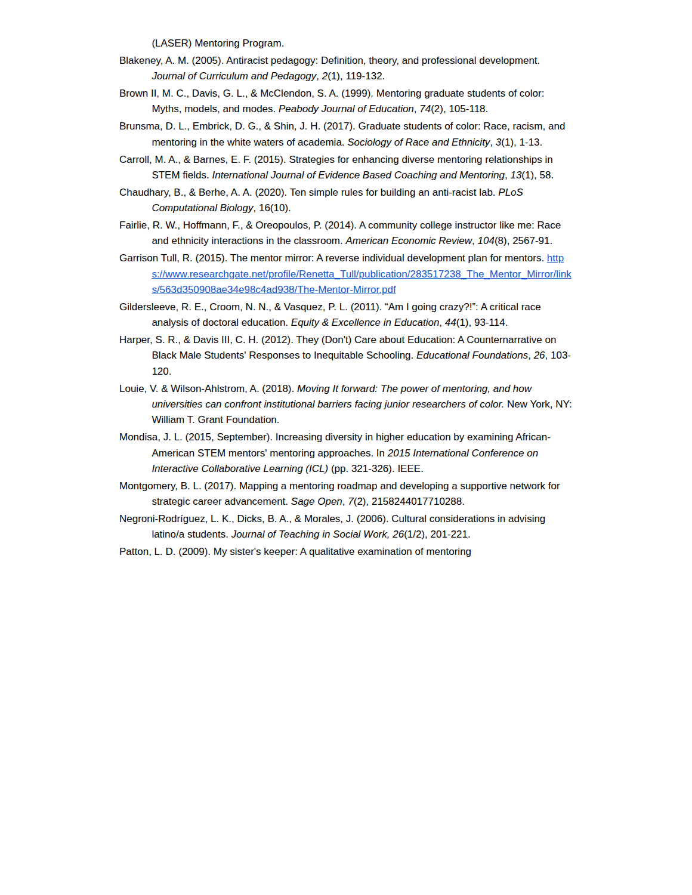(LASER) Mentoring Program.
Blakeney, A. M. (2005). Antiracist pedagogy: Definition, theory, and professional development. Journal of Curriculum and Pedagogy, 2(1), 119-132.
Brown II, M. C., Davis, G. L., & McClendon, S. A. (1999). Mentoring graduate students of color: Myths, models, and modes. Peabody Journal of Education, 74(2), 105-118.
Brunsma, D. L., Embrick, D. G., & Shin, J. H. (2017). Graduate students of color: Race, racism, and mentoring in the white waters of academia. Sociology of Race and Ethnicity, 3(1), 1-13.
Carroll, M. A., & Barnes, E. F. (2015). Strategies for enhancing diverse mentoring relationships in STEM fields. International Journal of Evidence Based Coaching and Mentoring, 13(1), 58.
Chaudhary, B., & Berhe, A. A. (2020). Ten simple rules for building an anti-racist lab. PLoS Computational Biology, 16(10).
Fairlie, R. W., Hoffmann, F., & Oreopoulos, P. (2014). A community college instructor like me: Race and ethnicity interactions in the classroom. American Economic Review, 104(8), 2567-91.
Garrison Tull, R. (2015). The mentor mirror: A reverse individual development plan for mentors. https://www.researchgate.net/profile/Renetta_Tull/publication/283517238_The_Mentor_Mirror/links/563d350908ae34e98c4ad938/The-Mentor-Mirror.pdf
Gildersleeve, R. E., Croom, N. N., & Vasquez, P. L. (2011). “Am I going crazy?!”: A critical race analysis of doctoral education. Equity & Excellence in Education, 44(1), 93-114.
Harper, S. R., & Davis III, C. H. (2012). They (Don't) Care about Education: A Counternarrative on Black Male Students' Responses to Inequitable Schooling. Educational Foundations, 26, 103-120.
Louie, V. & Wilson-Ahlstrom, A. (2018). Moving It forward: The power of mentoring, and how universities can confront institutional barriers facing junior researchers of color. New York, NY: William T. Grant Foundation.
Mondisa, J. L. (2015, September). Increasing diversity in higher education by examining African-American STEM mentors' mentoring approaches. In 2015 International Conference on Interactive Collaborative Learning (ICL) (pp. 321-326). IEEE.
Montgomery, B. L. (2017). Mapping a mentoring roadmap and developing a supportive network for strategic career advancement. Sage Open, 7(2), 2158244017710288.
Negroni-Rodríguez, L. K., Dicks, B. A., & Morales, J. (2006). Cultural considerations in advising latino/a students. Journal of Teaching in Social Work, 26(1/2), 201-221.
Patton, L. D. (2009). My sister's keeper: A qualitative examination of mentoring